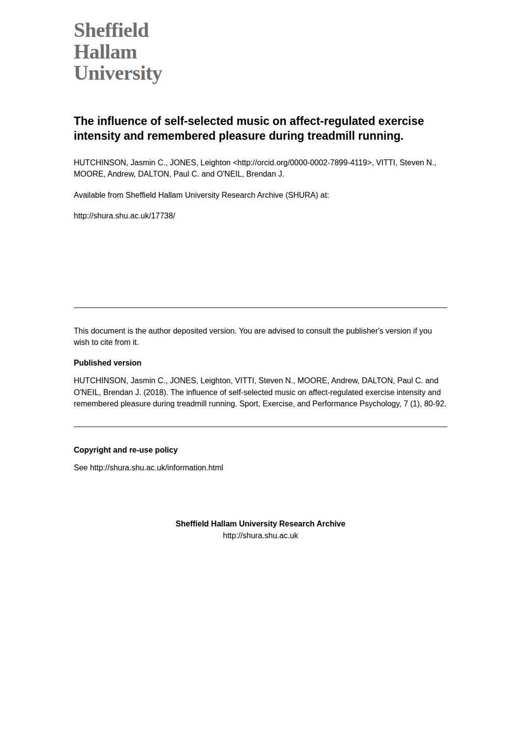Sheffield
Hallam
University
The influence of self-selected music on affect-regulated exercise intensity and remembered pleasure during treadmill running.
HUTCHINSON, Jasmin C., JONES, Leighton <http://orcid.org/0000-0002-7899-4119>, VITTI, Steven N., MOORE, Andrew, DALTON, Paul C. and O'NEIL, Brendan J.
Available from Sheffield Hallam University Research Archive (SHURA) at:
http://shura.shu.ac.uk/17738/
This document is the author deposited version. You are advised to consult the publisher's version if you wish to cite from it.
Published version
HUTCHINSON, Jasmin C., JONES, Leighton, VITTI, Steven N., MOORE, Andrew, DALTON, Paul C. and O'NEIL, Brendan J. (2018). The influence of self-selected music on affect-regulated exercise intensity and remembered pleasure during treadmill running. Sport, Exercise, and Performance Psychology, 7 (1), 80-92.
Copyright and re-use policy
See http://shura.shu.ac.uk/information.html
Sheffield Hallam University Research Archive
http://shura.shu.ac.uk